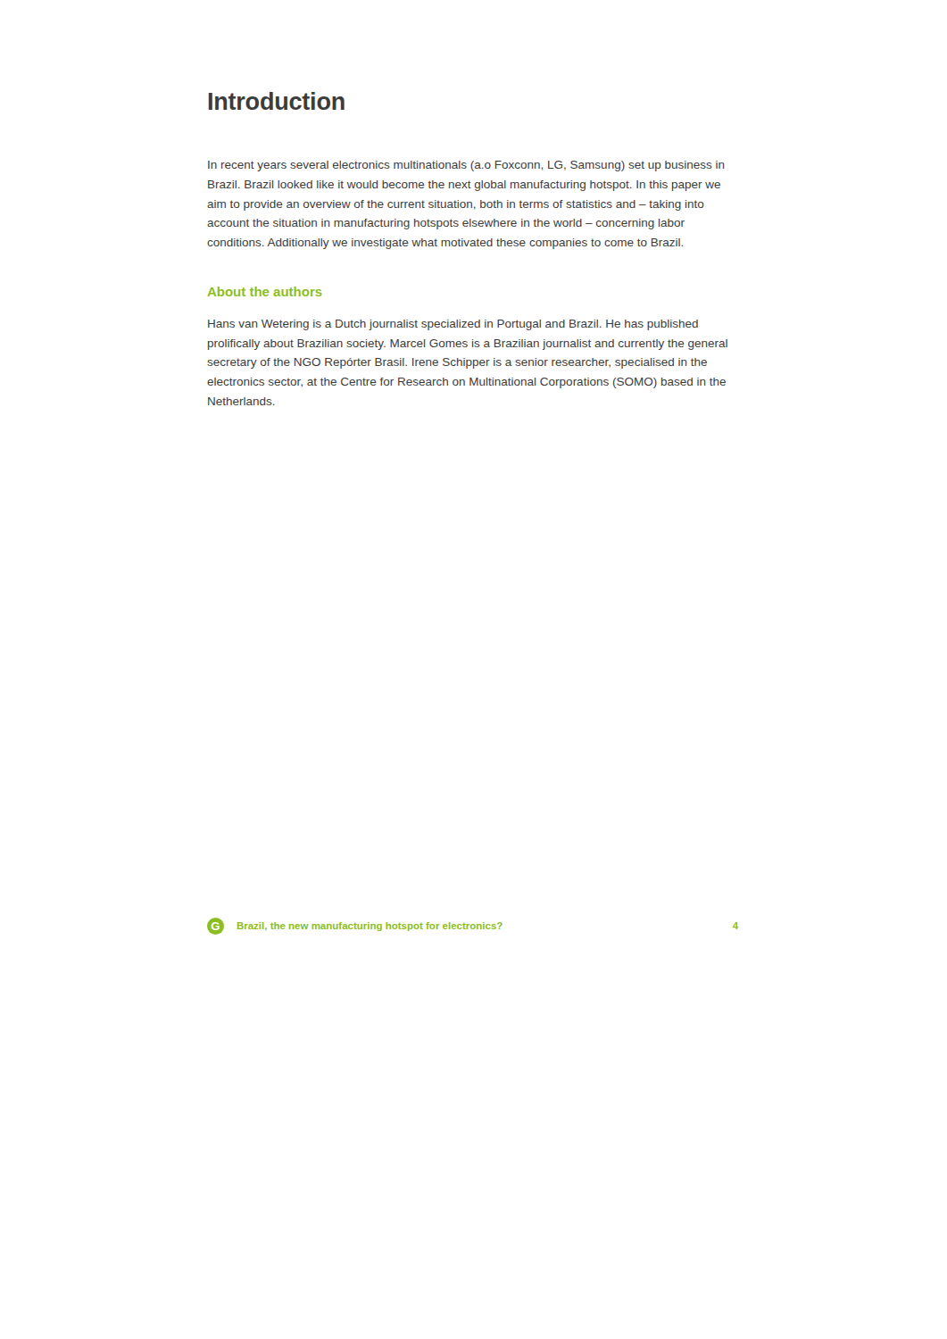Introduction
In recent years several electronics multinationals (a.o Foxconn, LG, Samsung) set up business in Brazil. Brazil looked like it would become the next global manufacturing hotspot. In this paper we aim to provide an overview of the current situation, both in terms of statistics and – taking into account the situation in manufacturing hotspots elsewhere in the world – concerning labor conditions. Additionally we investigate what motivated these companies to come to Brazil.
About the authors
Hans van Wetering is a Dutch journalist specialized in Portugal and Brazil. He has published prolifically about Brazilian society. Marcel Gomes is a Brazilian journalist and currently the general secretary of the NGO Repórter Brasil. Irene Schipper is a senior researcher, specialised in the electronics sector, at the Centre for Research on Multinational Corporations (SOMO) based in the Netherlands.
G
Brazil, the new manufacturing hotspot for electronics?
4